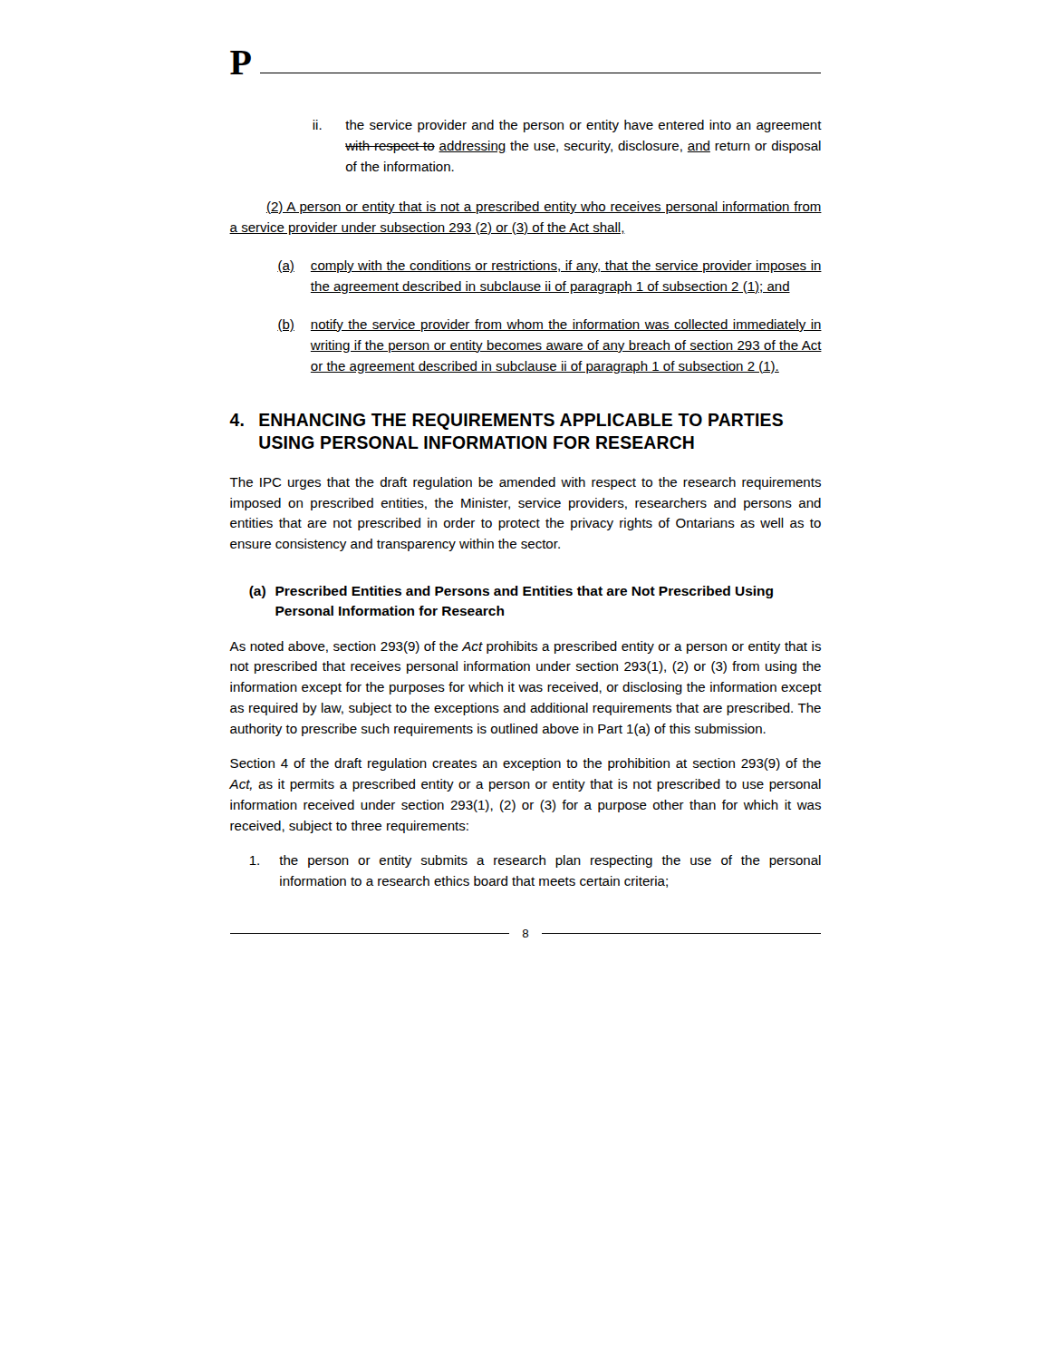P
ii.
the service provider and the person or entity have entered into an agreement with respect to addressing the use, security, disclosure, and return or disposal of the information.
(2) A person or entity that is not a prescribed entity who receives personal information from a service provider under subsection 293 (2) or (3) of the Act shall,
(a)
comply with the conditions or restrictions, if any, that the service provider imposes in the agreement described in subclause ii of paragraph 1 of subsection 2 (1); and
(b)
notify the service provider from whom the information was collected immediately in writing if the person or entity becomes aware of any breach of section 293 of the Act or the agreement described in subclause ii of paragraph 1 of subsection 2 (1).
4. ENHANCING THE REQUIREMENTS APPLICABLE TO PARTIES USING PERSONAL INFORMATION FOR RESEARCH
The IPC urges that the draft regulation be amended with respect to the research requirements imposed on prescribed entities, the Minister, service providers, researchers and persons and entities that are not prescribed in order to protect the privacy rights of Ontarians as well as to ensure consistency and transparency within the sector.
(a) Prescribed Entities and Persons and Entities that are Not Prescribed Using Personal Information for Research
As noted above, section 293(9) of the Act prohibits a prescribed entity or a person or entity that is not prescribed that receives personal information under section 293(1), (2) or (3) from using the information except for the purposes for which it was received, or disclosing the information except as required by law, subject to the exceptions and additional requirements that are prescribed. The authority to prescribe such requirements is outlined above in Part 1(a) of this submission.
Section 4 of the draft regulation creates an exception to the prohibition at section 293(9) of the Act, as it permits a prescribed entity or a person or entity that is not prescribed to use personal information received under section 293(1), (2) or (3) for a purpose other than for which it was received, subject to three requirements:
1.
the person or entity submits a research plan respecting the use of the personal information to a research ethics board that meets certain criteria;
8